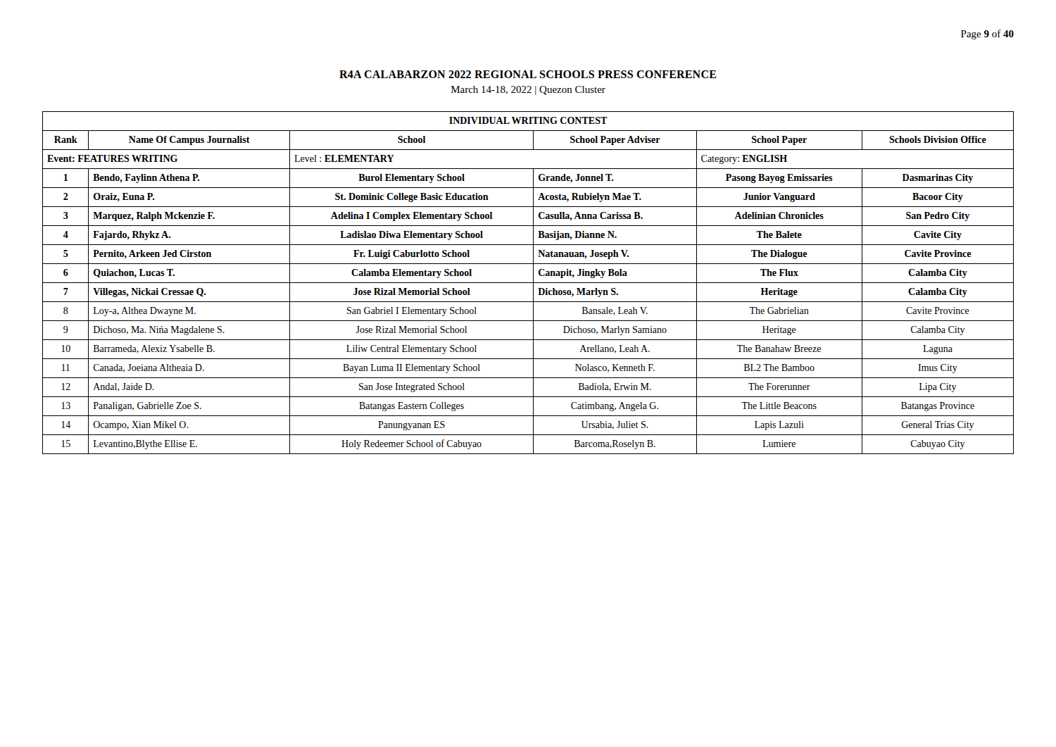Page 9 of 40
R4A CALABARZON 2022 REGIONAL SCHOOLS PRESS CONFERENCE
March 14-18, 2022 | Quezon Cluster
INDIVIDUAL WRITING CONTEST
| Event: FEATURES WRITING | Level : ELEMENTARY | Category: ENGLISH |
| Rank | Name Of Campus Journalist | School | School Paper Adviser | School Paper | Schools Division Office |
| 1 | Bendo, Faylinn Athena P. | Burol Elementary School | Grande, Jonnel T. | Pasong Bayog Emissaries | Dasmarinas City |
| 2 | Oraiz, Euna P. | St. Dominic College Basic Education | Acosta, Rubielyn Mae T. | Junior Vanguard | Bacoor City |
| 3 | Marquez, Ralph Mckenzie F. | Adelina I Complex Elementary School | Casulla, Anna Carissa B. | Adelinian Chronicles | San Pedro City |
| 4 | Fajardo, Rhykz A. | Ladislao Diwa Elementary School | Basijan, Dianne N. | The Balete | Cavite City |
| 5 | Pernito, Arkeen Jed Cirston | Fr. Luigi Caburlotto School | Natanauan, Joseph V. | The Dialogue | Cavite Province |
| 6 | Quiachon, Lucas T. | Calamba Elementary School | Canapit, Jingky Bola | The Flux | Calamba City |
| 7 | Villegas, Nickai Cressae Q. | Jose Rizal Memorial School | Dichoso, Marlyn S. | Heritage | Calamba City |
| 8 | Loy-a, Althea Dwayne M. | San Gabriel I Elementary School | Bansale, Leah V. | The Gabrielian | Cavite Province |
| 9 | Dichoso, Ma. Nińa Magdalene S. | Jose Rizal Memorial School | Dichoso, Marlyn Samiano | Heritage | Calamba City |
| 10 | Barrameda, Alexiz Ysabelle B. | Liliw Central Elementary School | Arellano, Leah A. | The Banahaw Breeze | Laguna |
| 11 | Canada, Joeiana Altheaia D. | Bayan Luma II Elementary School | Nolasco, Kenneth F. | BL2 The Bamboo | Imus City |
| 12 | Andal, Jaide D. | San Jose Integrated School | Badiola, Erwin M. | The Forerunner | Lipa City |
| 13 | Panaligan, Gabrielle Zoe S. | Batangas Eastern Colleges | Catimbang, Angela G. | The Little Beacons | Batangas Province |
| 14 | Ocampo, Xian Mikel O. | Panungyanan ES | Ursabia, Juliet S. | Lapis Lazuli | General Trias City |
| 15 | Levantino,Blythe Ellise E. | Holy Redeemer School of Cabuyao | Barcoma,Roselyn B. | Lumiere | Cabuyao City |